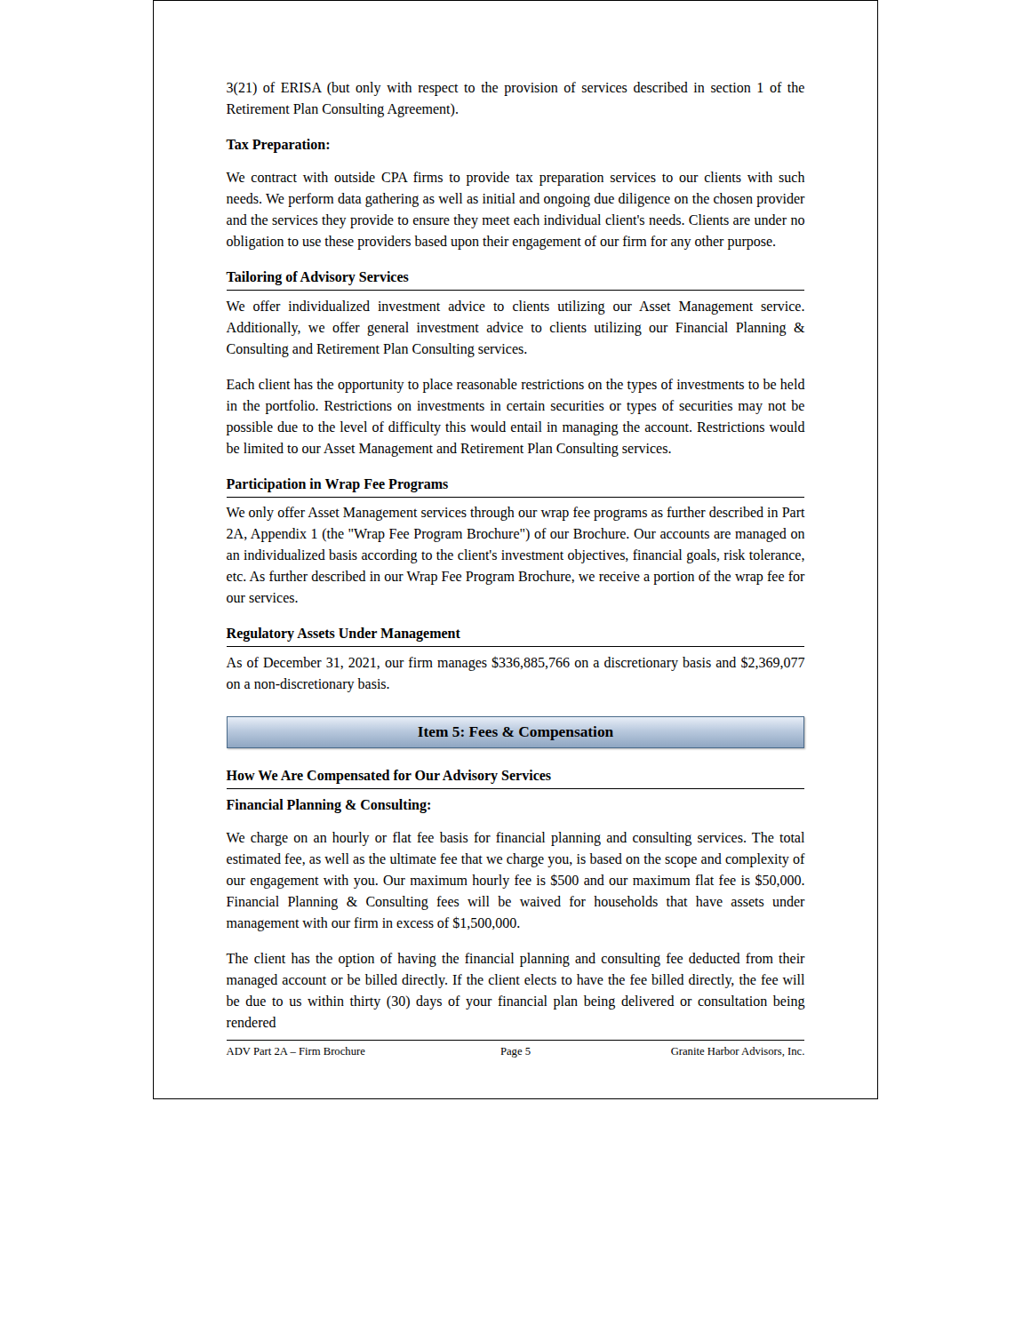3(21) of ERISA (but only with respect to the provision of services described in section 1 of the Retirement Plan Consulting Agreement).
Tax Preparation:
We contract with outside CPA firms to provide tax preparation services to our clients with such needs. We perform data gathering as well as initial and ongoing due diligence on the chosen provider and the services they provide to ensure they meet each individual client's needs. Clients are under no obligation to use these providers based upon their engagement of our firm for any other purpose.
Tailoring of Advisory Services
We offer individualized investment advice to clients utilizing our Asset Management service. Additionally, we offer general investment advice to clients utilizing our Financial Planning & Consulting and Retirement Plan Consulting services.
Each client has the opportunity to place reasonable restrictions on the types of investments to be held in the portfolio. Restrictions on investments in certain securities or types of securities may not be possible due to the level of difficulty this would entail in managing the account. Restrictions would be limited to our Asset Management and Retirement Plan Consulting services.
Participation in Wrap Fee Programs
We only offer Asset Management services through our wrap fee programs as further described in Part 2A, Appendix 1 (the "Wrap Fee Program Brochure") of our Brochure. Our accounts are managed on an individualized basis according to the client's investment objectives, financial goals, risk tolerance, etc. As further described in our Wrap Fee Program Brochure, we receive a portion of the wrap fee for our services.
Regulatory Assets Under Management
As of December 31, 2021, our firm manages $336,885,766 on a discretionary basis and $2,369,077 on a non-discretionary basis.
Item 5: Fees & Compensation
How We Are Compensated for Our Advisory Services
Financial Planning & Consulting:
We charge on an hourly or flat fee basis for financial planning and consulting services. The total estimated fee, as well as the ultimate fee that we charge you, is based on the scope and complexity of our engagement with you. Our maximum hourly fee is $500 and our maximum flat fee is $50,000. Financial Planning & Consulting fees will be waived for households that have assets under management with our firm in excess of $1,500,000.
The client has the option of having the financial planning and consulting fee deducted from their managed account or be billed directly. If the client elects to have the fee billed directly, the fee will be due to us within thirty (30) days of your financial plan being delivered or consultation being rendered
ADV Part 2A – Firm Brochure Page 5 Granite Harbor Advisors, Inc.